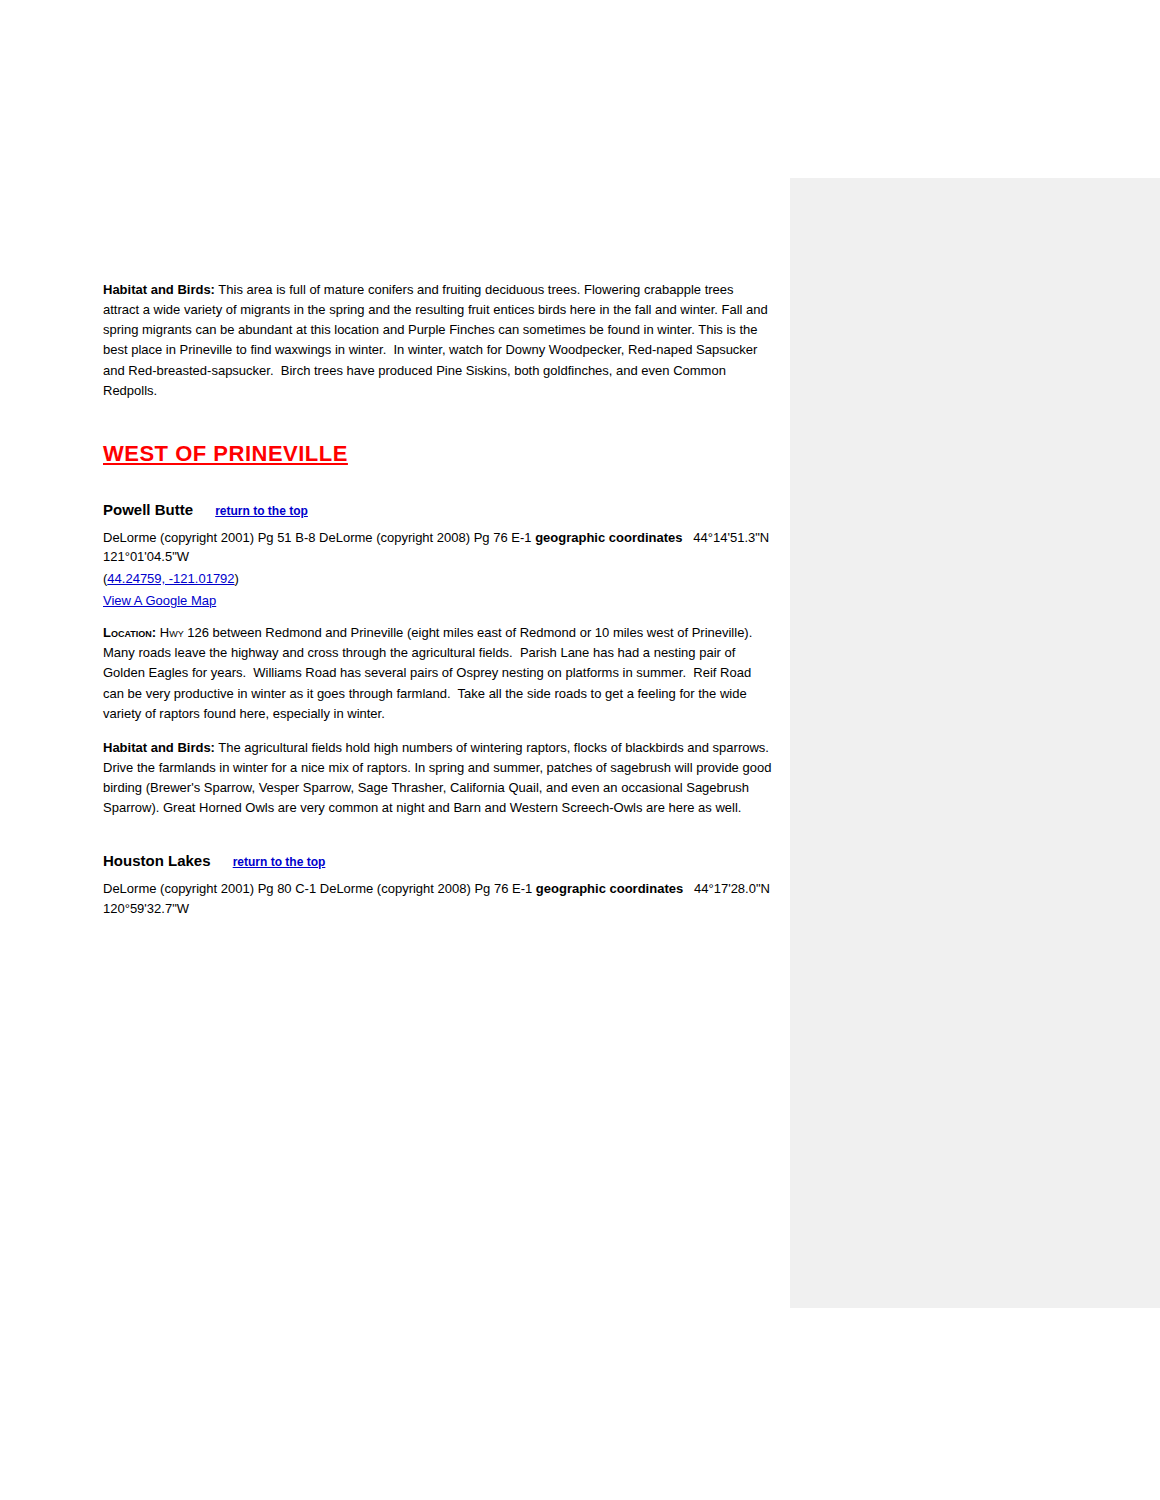Habitat and Birds: This area is full of mature conifers and fruiting deciduous trees. Flowering crabapple trees attract a wide variety of migrants in the spring and the resulting fruit entices birds here in the fall and winter. Fall and spring migrants can be abundant at this location and Purple Finches can sometimes be found in winter. This is the best place in Prineville to find waxwings in winter. In winter, watch for Downy Woodpecker, Red-naped Sapsucker and Red-breasted-sapsucker. Birch trees have produced Pine Siskins, both goldfinches, and even Common Redpolls.
WEST OF PRINEVILLE
Powell Butte return to the top
DeLorme (copyright 2001) Pg 51 B-8 DeLorme (copyright 2008) Pg 76 E-1 geographic coordinates 44°14'51.3"N 121°01'04.5"W
(44.24759, -121.01792)
View A Google Map
Location: Hwy 126 between Redmond and Prineville (eight miles east of Redmond or 10 miles west of Prineville). Many roads leave the highway and cross through the agricultural fields. Parish Lane has had a nesting pair of Golden Eagles for years. Williams Road has several pairs of Osprey nesting on platforms in summer. Reif Road can be very productive in winter as it goes through farmland. Take all the side roads to get a feeling for the wide variety of raptors found here, especially in winter.
Habitat and Birds: The agricultural fields hold high numbers of wintering raptors, flocks of blackbirds and sparrows. Drive the farmlands in winter for a nice mix of raptors. In spring and summer, patches of sagebrush will provide good birding (Brewer's Sparrow, Vesper Sparrow, Sage Thrasher, California Quail, and even an occasional Sagebrush Sparrow). Great Horned Owls are very common at night and Barn and Western Screech-Owls are here as well.
Houston Lakes return to the top
DeLorme (copyright 2001) Pg 80 C-1 DeLorme (copyright 2008) Pg 76 E-1 geographic coordinates 44°17'28.0"N 120°59'32.7"W